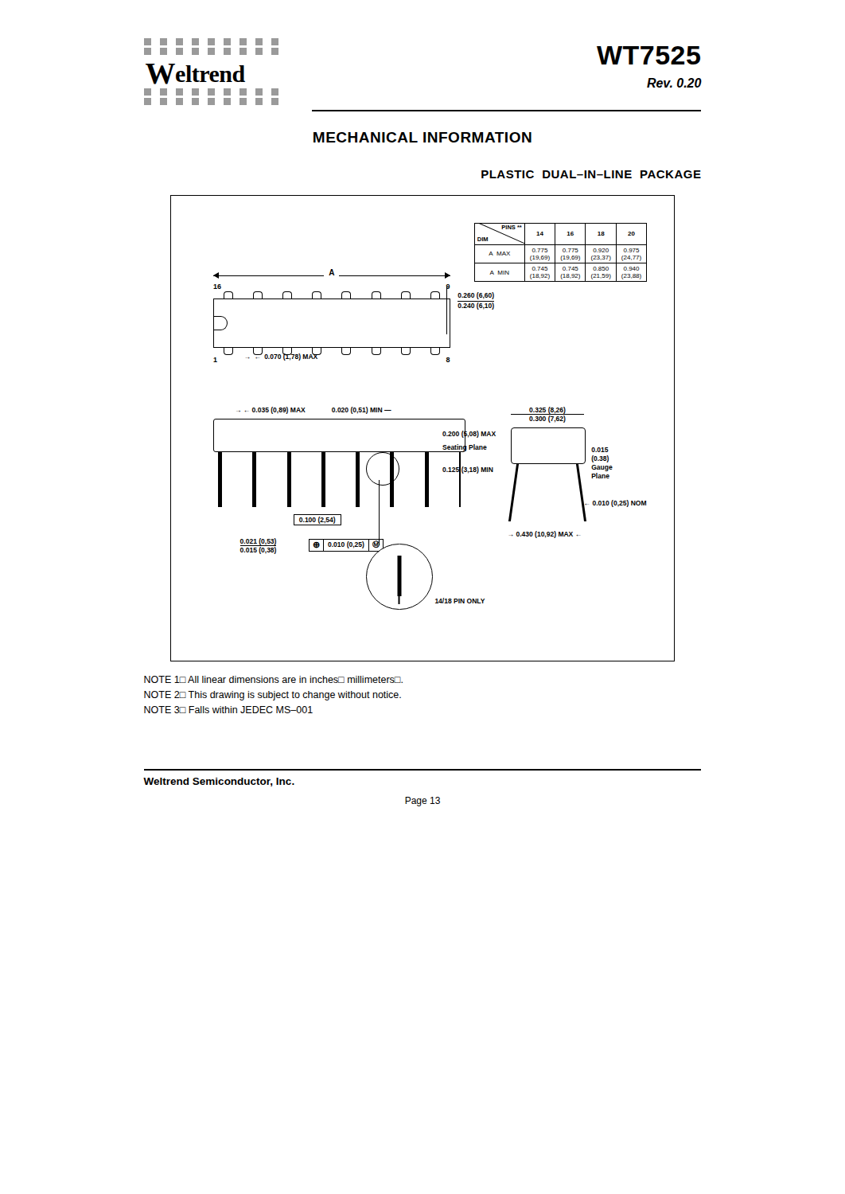Weltrend
WT7525
Rev. 0.20
MECHANICAL INFORMATION
PLASTIC DUAL–IN–LINE PACKAGE
| PINS ** DIM | 14 | 16 | 18 | 20 |
| A MAX | 0.775 (19,69) | 0.775 (19,69) | 0.920 (23,37) | 0.975 (24,77) |
| A MIN | 0.745 (18,92) | 0.745 (18,92) | 0.850 (21,59) | 0.940 (23,88) |
A
169
18
0.260 (6,60)
0.240 (6,10)
→ ←0.070 (1,78) MAX
→ ← 0.035 (0,89) MAX 0.020 (0,51) MIN —
0.100 (2,54)
0.021 (0,53)
0.015 (0,38)
⊕ 0.010 (0,25) Ⓜ
0.200 (5,08) MAX
Seating Plane
0.125 (3,18) MIN
14/18 PIN ONLY
0.325 (8,26)
0.300 (7,62)
0.015 (0.38)
Gauge Plane
← 0.010 (0,25) NOM
→ 0.430 (10,92) MAX ←
NOTE 1□ All linear dimensions are in inches□ millimeters□.
NOTE 2□ This drawing is subject to change without notice.
NOTE 3□ Falls within JEDEC MS–001
Weltrend Semiconductor, Inc.
Page 13